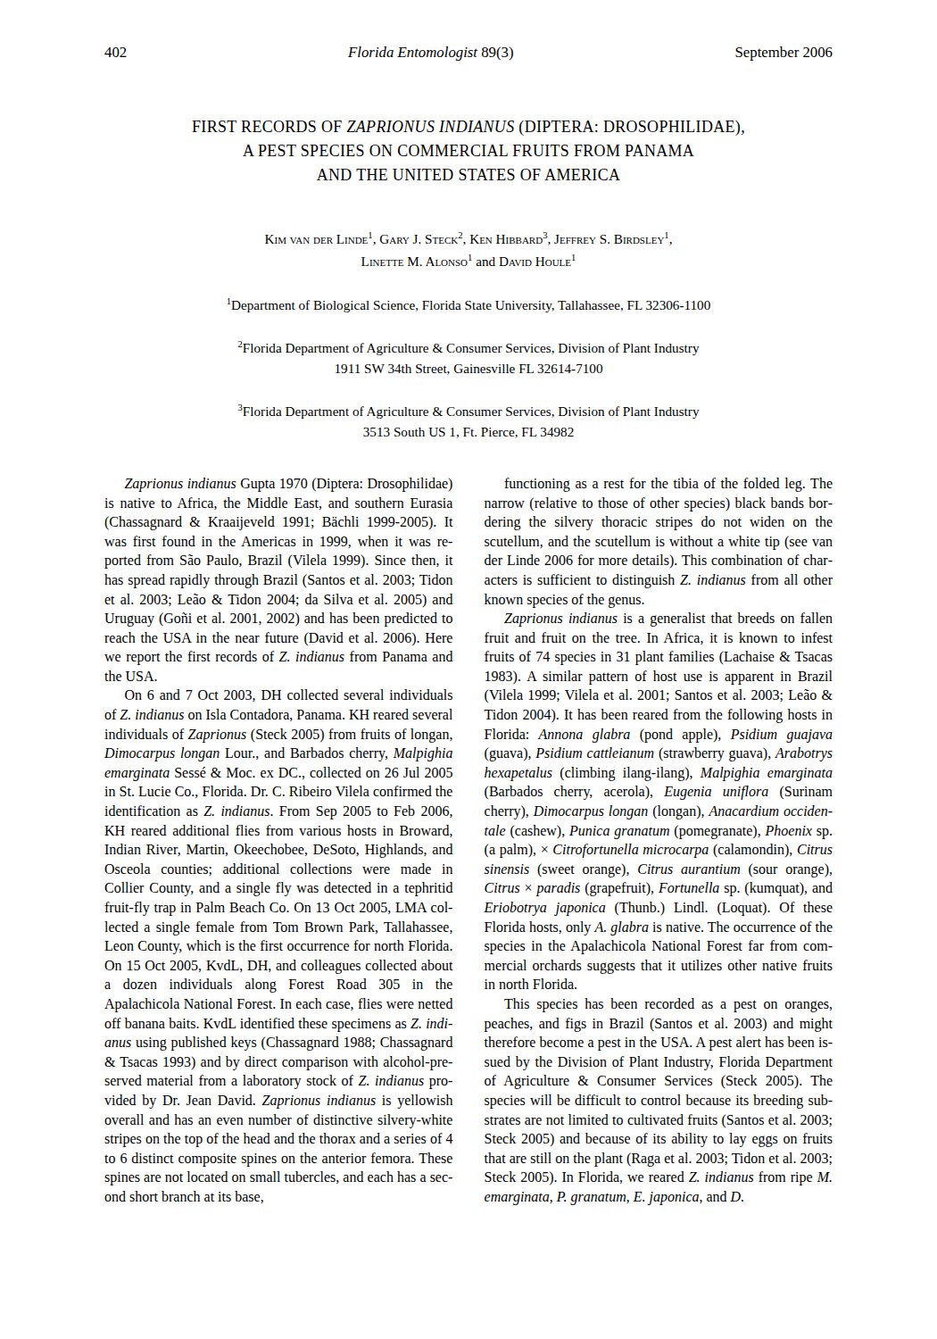402 Florida Entomologist 89(3) September 2006
First Records of Zaprionus indianus (Diptera: Drosophilidae),
a Pest Species on Commercial Fruits from Panama
and the United States of America
Kim van der Linde1, Gary J. Steck2, Ken Hibbard3, Jeffrey S. Birdsley1,
Linette M. Alonso1 and David Houle1
1Department of Biological Science, Florida State University, Tallahassee, FL 32306-1100
2Florida Department of Agriculture & Consumer Services, Division of Plant Industry
1911 SW 34th Street, Gainesville FL 32614-7100
3Florida Department of Agriculture & Consumer Services, Division of Plant Industry
3513 South US 1, Ft. Pierce, FL 34982
Zaprionus indianus Gupta 1970 (Diptera: Drosophilidae) is native to Africa, the Middle East, and southern Eurasia (Chassagnard & Kraaijeveld 1991; Bächli 1999-2005). It was first found in the Americas in 1999, when it was reported from São Paulo, Brazil (Vilela 1999). Since then, it has spread rapidly through Brazil (Santos et al. 2003; Tidon et al. 2003; Leão & Tidon 2004; da Silva et al. 2005) and Uruguay (Goñi et al. 2001, 2002) and has been predicted to reach the USA in the near future (David et al. 2006). Here we report the first records of Z. indianus from Panama and the USA.
On 6 and 7 Oct 2003, DH collected several individuals of Z. indianus on Isla Contadora, Panama. KH reared several individuals of Zaprionus (Steck 2005) from fruits of longan, Dimocarpus longan Lour., and Barbados cherry, Malpighia emarginata Sessé & Moc. ex DC., collected on 26 Jul 2005 in St. Lucie Co., Florida. Dr. C. Ribeiro Vilela confirmed the identification as Z. indianus. From Sep 2005 to Feb 2006, KH reared additional flies from various hosts in Broward, Indian River, Martin, Okeechobee, DeSoto, Highlands, and Osceola counties; additional collections were made in Collier County, and a single fly was detected in a tephritid fruit-fly trap in Palm Beach Co. On 13 Oct 2005, LMA collected a single female from Tom Brown Park, Tallahassee, Leon County, which is the first occurrence for north Florida. On 15 Oct 2005, KvdL, DH, and colleagues collected about a dozen individuals along Forest Road 305 in the Apalachicola National Forest. In each case, flies were netted off banana baits. KvdL identified these specimens as Z. indianus using published keys (Chassagnard 1988; Chassagnard & Tsacas 1993) and by direct comparison with alcohol-preserved material from a laboratory stock of Z. indianus provided by Dr. Jean David. Zaprionus indianus is yellowish overall and has an even number of distinctive silvery-white stripes on the top of the head and the thorax and a series of 4 to 6 distinct composite spines on the anterior femora. These spines are not located on small tubercles, and each has a second short branch at its base,
functioning as a rest for the tibia of the folded leg. The narrow (relative to those of other species) black bands bordering the silvery thoracic stripes do not widen on the scutellum, and the scutellum is without a white tip (see van der Linde 2006 for more details). This combination of characters is sufficient to distinguish Z. indianus from all other known species of the genus.
Zaprionus indianus is a generalist that breeds on fallen fruit and fruit on the tree. In Africa, it is known to infest fruits of 74 species in 31 plant families (Lachaise & Tsacas 1983). A similar pattern of host use is apparent in Brazil (Vilela 1999; Vilela et al. 2001; Santos et al. 2003; Leão & Tidon 2004). It has been reared from the following hosts in Florida: Annona glabra (pond apple), Psidium guajava (guava), Psidium cattleianum (strawberry guava), Arabotrys hexapetalus (climbing ilang-ilang), Malpighia emarginata (Barbados cherry, acerola), Eugenia uniflora (Surinam cherry), Dimocarpus longan (longan), Anacardium occidentale (cashew), Punica granatum (pomegranate), Phoenix sp. (a palm), × Citrofortunella microcarpa (calamondin), Citrus sinensis (sweet orange), Citrus aurantium (sour orange), Citrus × paradis (grapefruit), Fortunella sp. (kumquat), and Eriobotrya japonica (Thunb.) Lindl. (Loquat). Of these Florida hosts, only A. glabra is native. The occurrence of the species in the Apalachicola National Forest far from commercial orchards suggests that it utilizes other native fruits in north Florida.
This species has been recorded as a pest on oranges, peaches, and figs in Brazil (Santos et al. 2003) and might therefore become a pest in the USA. A pest alert has been issued by the Division of Plant Industry, Florida Department of Agriculture & Consumer Services (Steck 2005). The species will be difficult to control because its breeding substrates are not limited to cultivated fruits (Santos et al. 2003; Steck 2005) and because of its ability to lay eggs on fruits that are still on the plant (Raga et al. 2003; Tidon et al. 2003; Steck 2005). In Florida, we reared Z. indianus from ripe M. emarginata, P. granatum, E. japonica, and D.